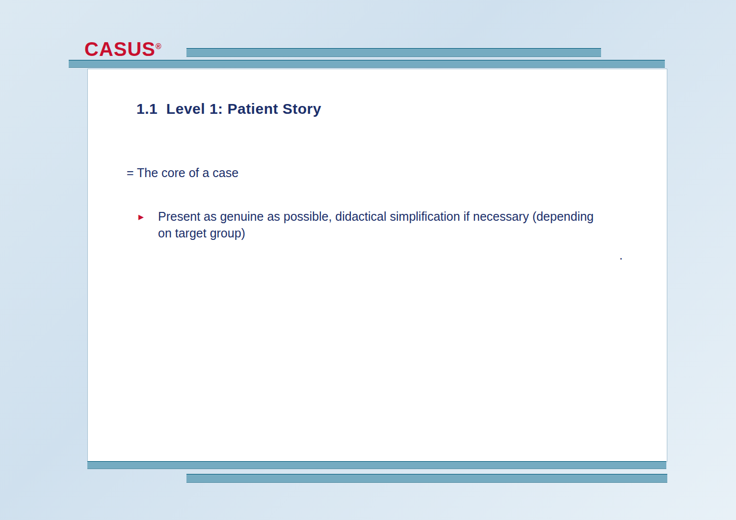CASUS®
1.1 Level 1: Patient Story
= The core of a case
▸ Present as genuine as possible, didactical simplification if necessary (depending on target group)
.